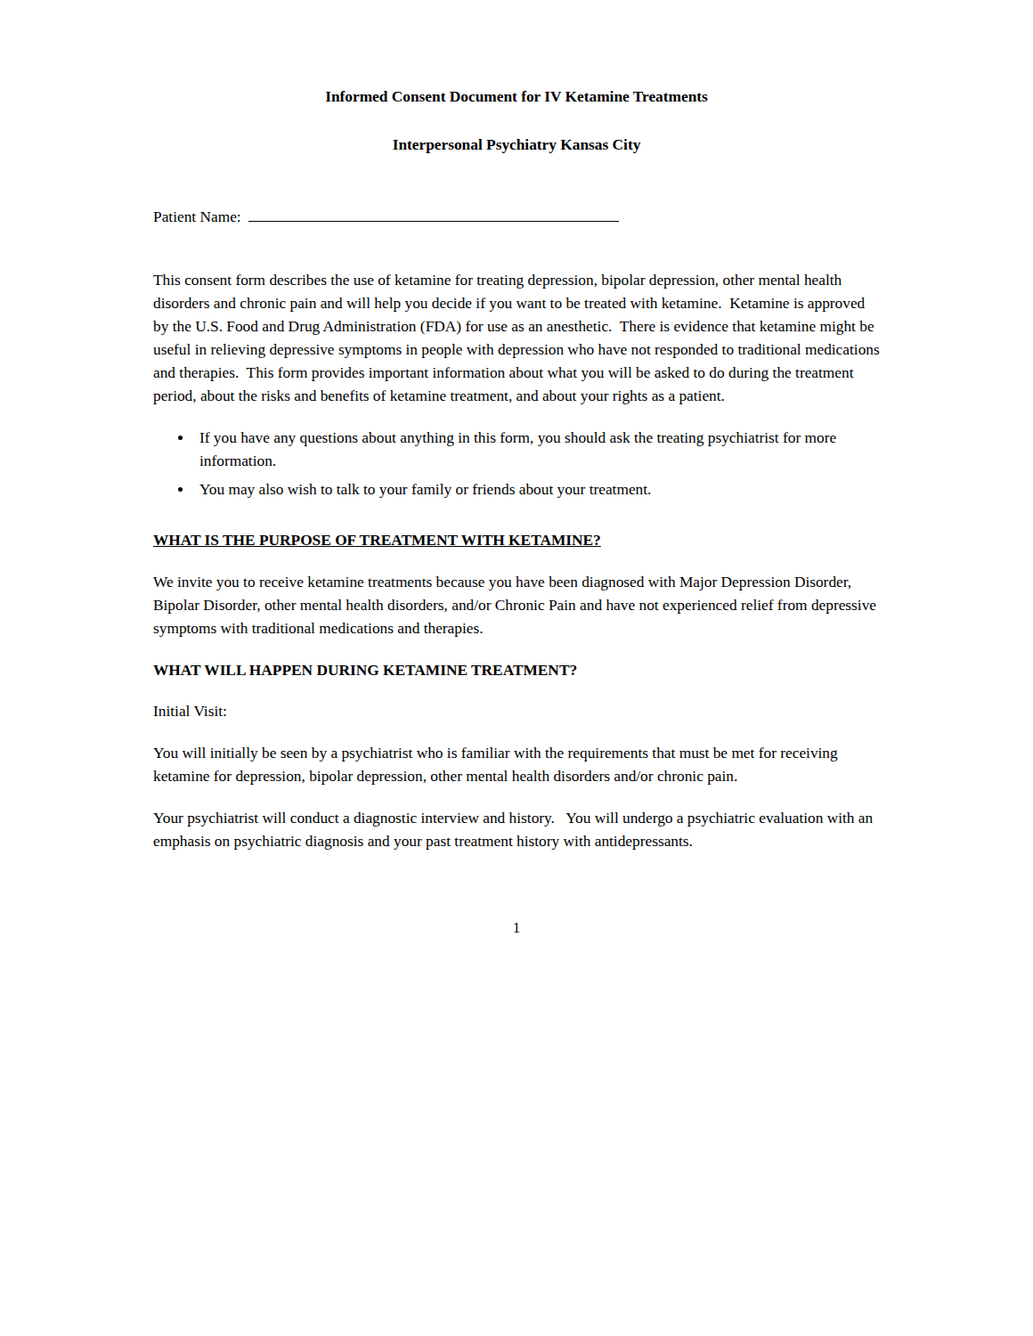Informed Consent Document for IV Ketamine Treatments
Interpersonal Psychiatry Kansas City
Patient Name:
This consent form describes the use of ketamine for treating depression, bipolar depression, other mental health disorders and chronic pain and will help you decide if you want to be treated with ketamine. Ketamine is approved by the U.S. Food and Drug Administration (FDA) for use as an anesthetic. There is evidence that ketamine might be useful in relieving depressive symptoms in people with depression who have not responded to traditional medications and therapies. This form provides important information about what you will be asked to do during the treatment period, about the risks and benefits of ketamine treatment, and about your rights as a patient.
If you have any questions about anything in this form, you should ask the treating psychiatrist for more information.
You may also wish to talk to your family or friends about your treatment.
WHAT IS THE PURPOSE OF TREATMENT WITH KETAMINE?
We invite you to receive ketamine treatments because you have been diagnosed with Major Depression Disorder, Bipolar Disorder, other mental health disorders, and/or Chronic Pain and have not experienced relief from depressive symptoms with traditional medications and therapies.
WHAT WILL HAPPEN DURING KETAMINE TREATMENT?
Initial Visit:
You will initially be seen by a psychiatrist who is familiar with the requirements that must be met for receiving ketamine for depression, bipolar depression, other mental health disorders and/or chronic pain.
Your psychiatrist will conduct a diagnostic interview and history. You will undergo a psychiatric evaluation with an emphasis on psychiatric diagnosis and your past treatment history with antidepressants.
1